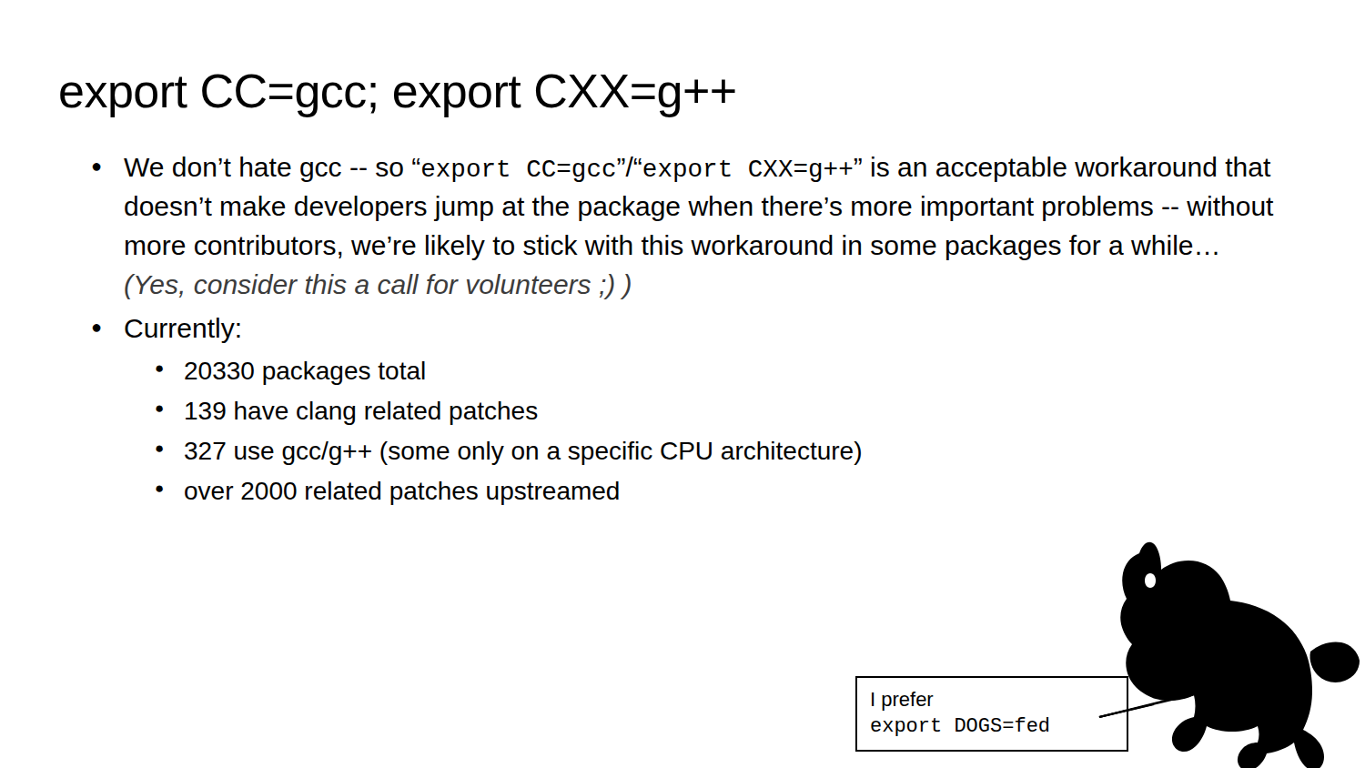export CC=gcc; export CXX=g++
We don’t hate gcc -- so “export CC=gcc”/“export CXX=g++” is an acceptable workaround that doesn’t make developers jump at the package when there’s more important problems -- without more contributors, we’re likely to stick with this workaround in some packages for a while…
(Yes, consider this a call for volunteers ;) )
Currently:
20330 packages total
139 have clang related patches
327 use gcc/g++ (some only on a specific CPU architecture)
over 2000 related patches upstreamed
I prefer
export DOGS=fed